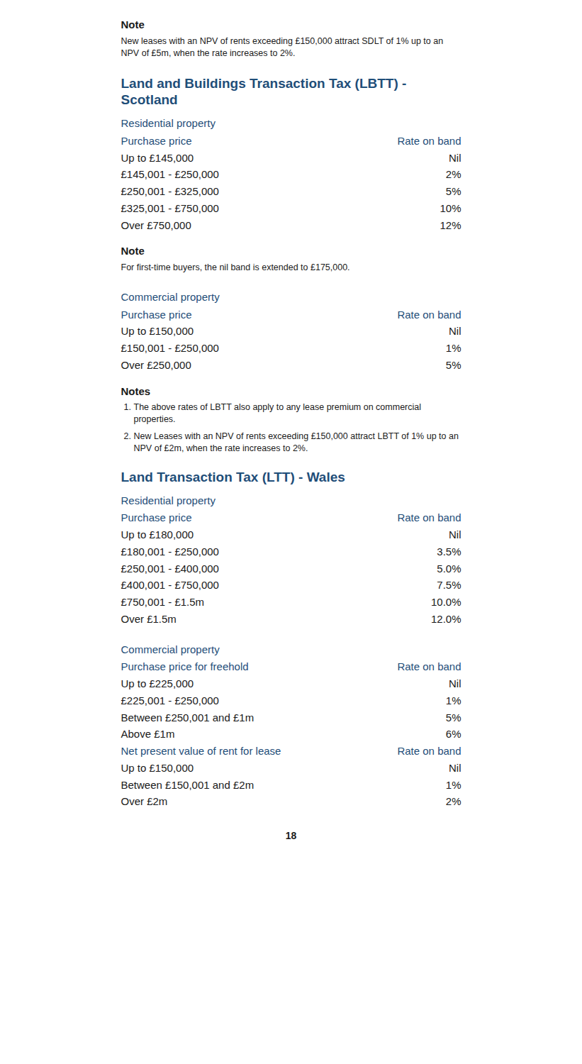Note
New leases with an NPV of rents exceeding £150,000 attract SDLT of 1% up to an NPV of £5m, when the rate increases to 2%.
Land and Buildings Transaction Tax (LBTT) -
Scotland
Residential property
| Purchase price | Rate on band |
| Up to £145,000 | Nil |
| £145,001 - £250,000 | 2% |
| £250,001 - £325,000 | 5% |
| £325,001 - £750,000 | 10% |
| Over £750,000 | 12% |
Note
For first-time buyers, the nil band is extended to £175,000.
Commercial property
| Purchase price | Rate on band |
| Up to £150,000 | Nil |
| £150,001 - £250,000 | 1% |
| Over £250,000 | 5% |
Notes
The above rates of LBTT also apply to any lease premium on commercial properties.
New Leases with an NPV of rents exceeding £150,000 attract LBTT of 1% up to an NPV of £2m, when the rate increases to 2%.
Land Transaction Tax (LTT) - Wales
Residential property
| Purchase price | Rate on band |
| Up to £180,000 | Nil |
| £180,001 - £250,000 | 3.5% |
| £250,001 - £400,000 | 5.0% |
| £400,001 - £750,000 | 7.5% |
| £750,001 - £1.5m | 10.0% |
| Over £1.5m | 12.0% |
Commercial property
| Purchase price for freehold | Rate on band |
| Up to £225,000 | Nil |
| £225,001 - £250,000 | 1% |
| Between £250,001 and £1m | 5% |
| Above £1m | 6% |
| Net present value of rent for lease | Rate on band |
| Up to £150,000 | Nil |
| Between £150,001 and £2m | 1% |
| Over £2m | 2% |
18